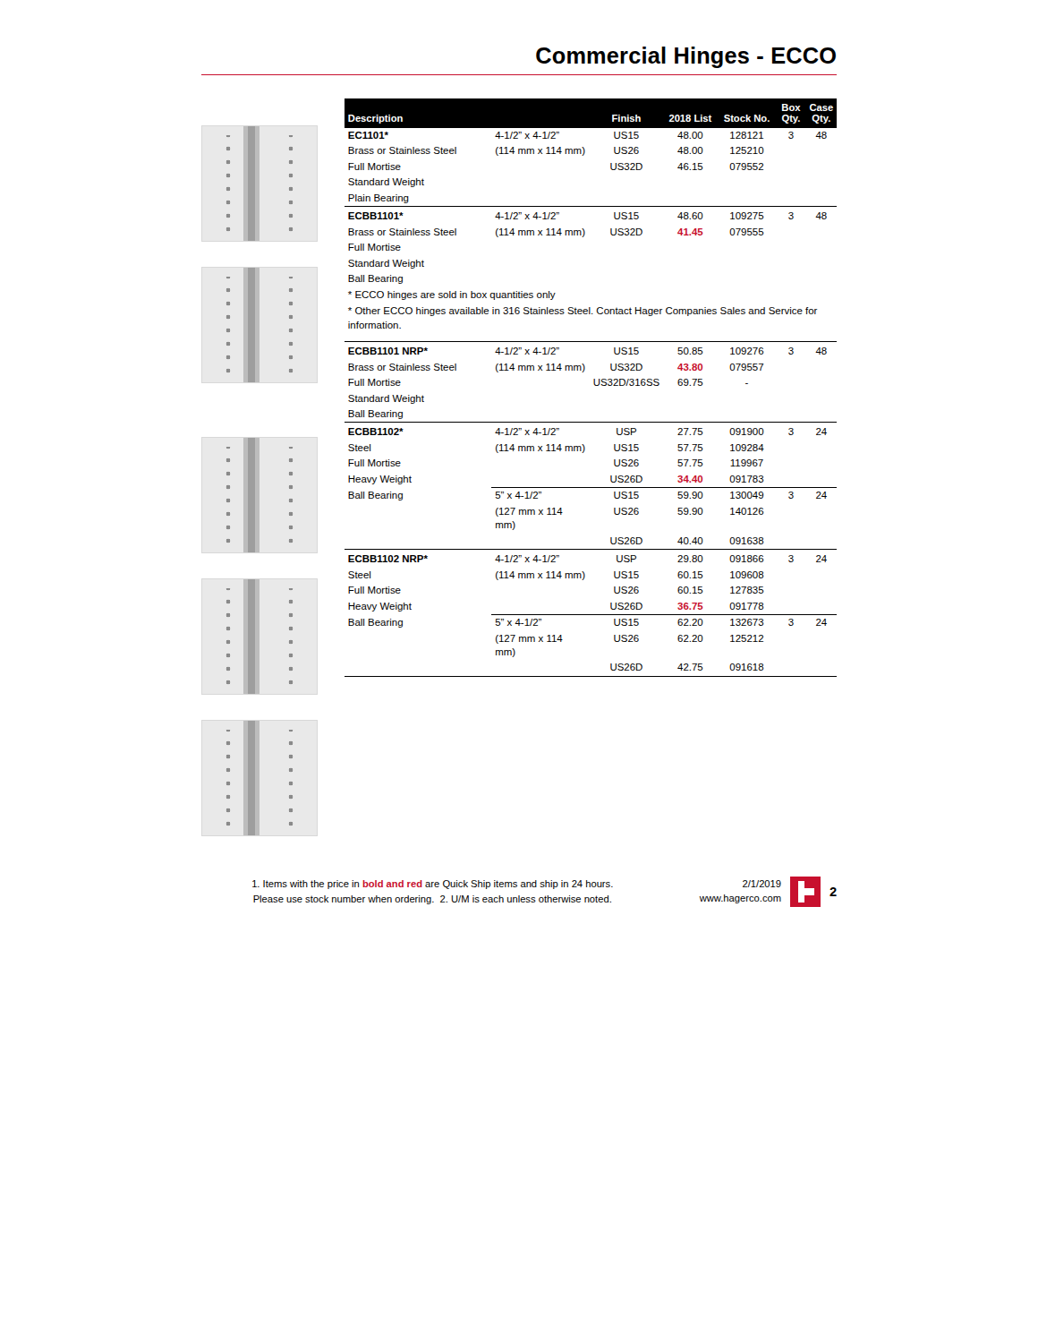Commercial Hinges - ECCO
| Description | | Finish | 2018 List | Stock No. | Box Qty. | Case Qty. |
| --- | --- | --- | --- | --- | --- | --- |
| EC1101* | 4-1/2” x 4-1/2” | US15 | 48.00 | 128121 | 3 | 48 |
| Brass or Stainless Steel | (114 mm x 114 mm) | US26 | 48.00 | 125210 | | |
| Full Mortise | | US32D | 46.15 | 079552 | | |
| Standard Weight | | | | | | |
| Plain Bearing | | | | | | |
| ECBB1101* | 4-1/2” x 4-1/2” | US15 | 48.60 | 109275 | 3 | 48 |
| Brass or Stainless Steel | (114 mm x 114 mm) | US32D | 41.45 | 079555 | | |
| Full Mortise | | | | | | |
| Standard Weight | | | | | | |
| Ball Bearing | | | | | | |
| * ECCO hinges are sold in box quantities only |
| * Other ECCO hinges available in 316 Stainless Steel. Contact Hager Companies Sales and Service for information. |
| ECBB1101 NRP* | 4-1/2” x 4-1/2” | US15 | 50.85 | 109276 | 3 | 48 |
| Brass or Stainless Steel | (114 mm x 114 mm) | US32D | 43.80 | 079557 | | |
| Full Mortise | | US32D/316SS | 69.75 | - | | |
| Standard Weight | | | | | | |
| Ball Bearing | | | | | | |
| ECBB1102* | 4-1/2” x 4-1/2” | USP | 27.75 | 091900 | 3 | 24 |
| Steel | (114 mm x 114 mm) | US15 | 57.75 | 109284 | | |
| Full Mortise | | US26 | 57.75 | 119967 | | |
| Heavy Weight | | US26D | 34.40 | 091783 | | |
| Ball Bearing | 5” x 4-1/2” | US15 | 59.90 | 130049 | 3 | 24 |
| | (127 mm x 114 mm) | US26 | 59.90 | 140126 | | |
| | | US26D | 40.40 | 091638 | | |
| ECBB1102 NRP* | 4-1/2” x 4-1/2” | USP | 29.80 | 091866 | 3 | 24 |
| Steel | (114 mm x 114 mm) | US15 | 60.15 | 109608 | | |
| Full Mortise | | US26 | 60.15 | 127835 | | |
| Heavy Weight | | US26D | 36.75 | 091778 | | |
| Ball Bearing | 5” x 4-1/2” | US15 | 62.20 | 132673 | 3 | 24 |
| | (127 mm x 114 mm) | US26 | 62.20 | 125212 | | |
| | | US26D | 42.75 | 091618 | | |
1. Items with the price in bold and red are Quick Ship items and ship in 24 hours.
Please use stock number when ordering. 2. U/M is each unless otherwise noted.
2/1/2019
www.hagerco.com
2